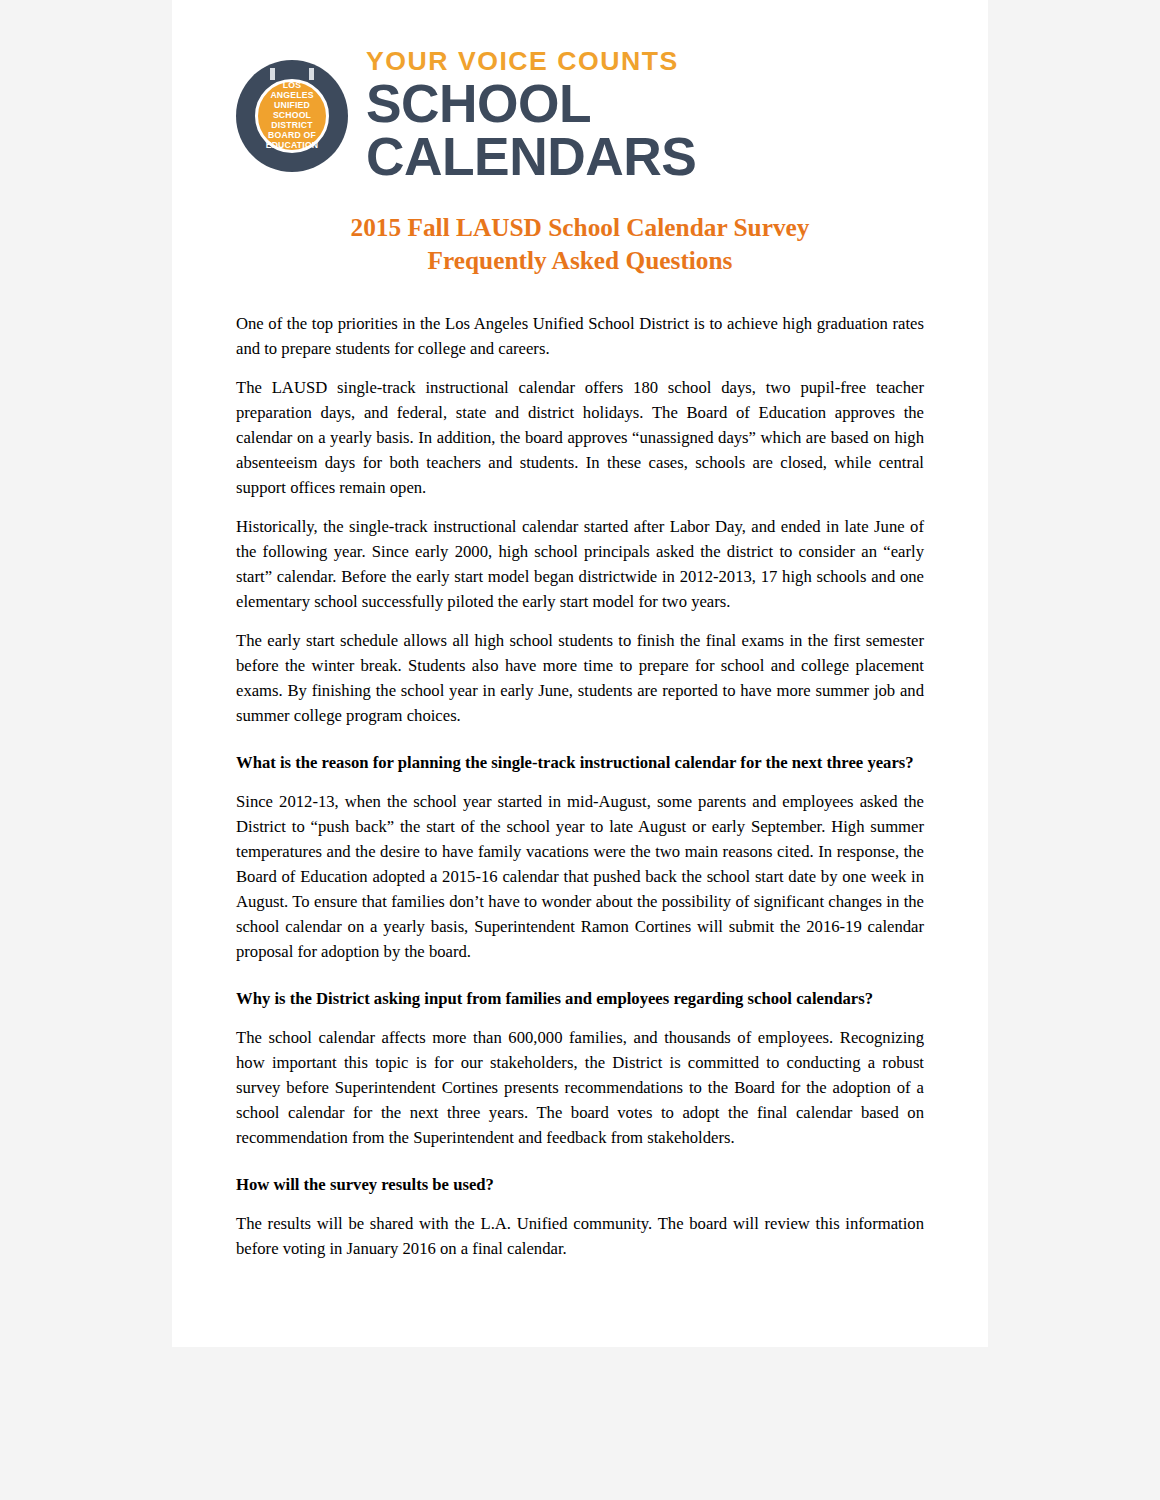LOS ANGELES UNIFIED SCHOOL DISTRICT
BOARD OF EDUCATION
Your Voice Counts
School Calendars
2015 Fall LAUSD School Calendar Survey
Frequently Asked Questions
One of the top priorities in the Los Angeles Unified School District is to achieve high graduation rates and to prepare students for college and careers.
The LAUSD single-track instructional calendar offers 180 school days, two pupil-free teacher preparation days, and federal, state and district holidays. The Board of Education approves the calendar on a yearly basis. In addition, the board approves “unassigned days” which are based on high absenteeism days for both teachers and students. In these cases, schools are closed, while central support offices remain open.
Historically, the single-track instructional calendar started after Labor Day, and ended in late June of the following year. Since early 2000, high school principals asked the district to consider an “early start” calendar. Before the early start model began districtwide in 2012-2013, 17 high schools and one elementary school successfully piloted the early start model for two years.
The early start schedule allows all high school students to finish the final exams in the first semester before the winter break. Students also have more time to prepare for school and college placement exams. By finishing the school year in early June, students are reported to have more summer job and summer college program choices.
What is the reason for planning the single-track instructional calendar for the next three years?
Since 2012-13, when the school year started in mid-August, some parents and employees asked the District to “push back” the start of the school year to late August or early September. High summer temperatures and the desire to have family vacations were the two main reasons cited. In response, the Board of Education adopted a 2015-16 calendar that pushed back the school start date by one week in August. To ensure that families don’t have to wonder about the possibility of significant changes in the school calendar on a yearly basis, Superintendent Ramon Cortines will submit the 2016-19 calendar proposal for adoption by the board.
Why is the District asking input from families and employees regarding school calendars?
The school calendar affects more than 600,000 families, and thousands of employees. Recognizing how important this topic is for our stakeholders, the District is committed to conducting a robust survey before Superintendent Cortines presents recommendations to the Board for the adoption of a school calendar for the next three years. The board votes to adopt the final calendar based on recommendation from the Superintendent and feedback from stakeholders.
How will the survey results be used?
The results will be shared with the L.A. Unified community. The board will review this information before voting in January 2016 on a final calendar.